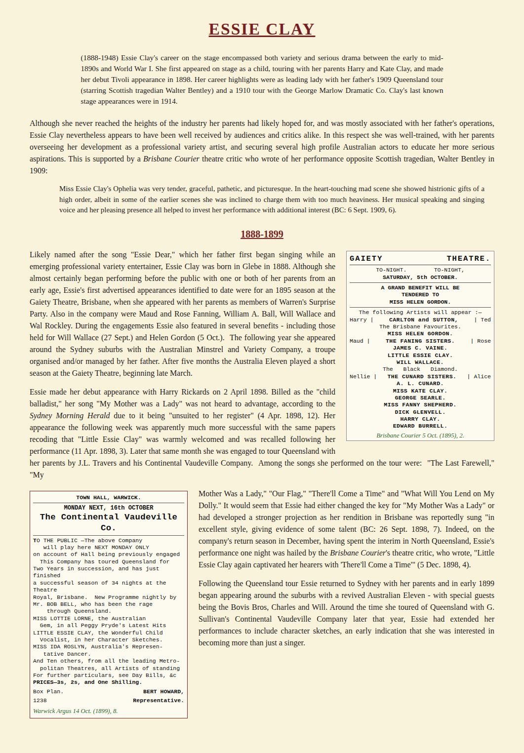ESSIE CLAY
(1888-1948) Essie Clay's career on the stage encompassed both variety and serious drama between the early to mid-1890s and World War I. She first appeared on stage as a child, touring with her parents Harry and Kate Clay, and made her debut Tivoli appearance in 1898. Her career highlights were as leading lady with her father's 1909 Queensland tour (starring Scottish tragedian Walter Bentley) and a 1910 tour with the George Marlow Dramatic Co. Clay's last known stage appearances were in 1914.
Although she never reached the heights of the industry her parents had likely hoped for, and was mostly associated with her father's operations, Essie Clay nevertheless appears to have been well received by audiences and critics alike. In this respect she was well-trained, with her parents overseeing her development as a professional variety artist, and securing several high profile Australian actors to educate her more serious aspirations. This is supported by a Brisbane Courier theatre critic who wrote of her performance opposite Scottish tragedian, Walter Bentley in 1909:
Miss Essie Clay's Ophelia was very tender, graceful, pathetic, and picturesque. In the heart-touching mad scene she showed histrionic gifts of a high order, albeit in some of the earlier scenes she was inclined to charge them with too much heaviness. Her musical speaking and singing voice and her pleasing presence all helped to invest her performance with additional interest (BC: 6 Sept. 1909, 6).
1888-1899
GAIETY THEATRE.
TO-NIGHT. TO-NIGHT, SATURDAY, 5th OCTOBER.
A GRAND BENEFIT WILL BE TENDERED TO MISS HELEN GORDON.
The following Artists will appear :—
Harry |CARLTON and SUTTON,| Ted
The Brisbane Favourites. MISS HELEN GORDON.
Maud |THE FANING SISTERS.| Rose
JAMES C. VAINE. LITTLE ESSIE CLAY. WILL WALLACE. The Black Diamond.
Nellie |THE CUNARD SISTERS.| Alice
A. L. CUNARD. MISS KATE CLAY. GEORGE SEARLE. MISS FANNY SHEPHERD. DICK GLENVELL. HARRY CLAY. EDWARD BURRELL.
Brisbane Courier 5 Oct. (1895), 2.
Likely named after the song "Essie Dear," which her father first began singing while an emerging professional variety entertainer, Essie Clay was born in Glebe in 1888. Although she almost certainly began performing before the public with one or both of her parents from an early age, Essie's first advertised appearances identified to date were for an 1895 season at the Gaiety Theatre, Brisbane, when she appeared with her parents as members of Warren's Surprise Party. Also in the company were Maud and Rose Fanning, William A. Ball, Will Wallace and Wal Rockley. During the engagements Essie also featured in several benefits - including those held for Will Wallace (27 Sept.) and Helen Gordon (5 Oct.). The following year she appeared around the Sydney suburbs with the Australian Minstrel and Variety Company, a troupe organised and/or managed by her father. After five months the Australia Eleven played a short season at the Gaiety Theatre, beginning late March.
Essie made her debut appearance with Harry Rickards on 2 April 1898. Billed as the "child balladist," her song "My Mother was a Lady" was not heard to advantage, according to the Sydney Morning Herald due to it being "unsuited to her register" (4 Apr. 1898, 12). Her appearance the following week was apparently much more successful with the same papers recoding that "Little Essie Clay" was warmly welcomed and was recalled following her performance (11 Apr. 1898, 3). Later that same month she was engaged to tour Queensland with her parents by J.L. Travers and his Continental Vaudeville Company. Among the songs she performed on the tour were: "The Last Farewell," "My
TOWN HALL, WARWICK.
MONDAY NEXT, 16th OCTOBER The Continental Vaudeville Co.
TO THE PUBLIC —The above Company will play here NEXT MONDAY ONLY on account of Hall being previously engaged This Company has toured Queensland for Two Years in succession, and has just finished a successful season of 34 nights at the Theatre Royal, Brisbane. New Programme nightly by Mr. BOB BELL, who has been the rage through Queensland. MISS LOTTIE LORNE, the Australian Gem, in all Peggy Pryde's Latest Hits LITTLE ESSIE CLAY, the Wonderful Child Vocalist, in her Character Sketches. MISS IDA ROSLYN, Australia's Represen- tative Dancer. And Ten others, from all the leading Metro- politan Theatres, all Artists of standing For further particulars, see Day Bills, &c PRICES—3s, 2s, and One Shilling.
Box Plan. BERT HOWARD,
1238 Representative.
Warwick Argus 14 Oct. (1899), 8.
Mother Was a Lady," "Our Flag," "There'll Come a Time" and "What Will You Lend on My Dolly." It would seem that Essie had either changed the key for "My Mother Was a Lady" or had developed a stronger projection as her rendition in Brisbane was reportedly sung "in excellent style, giving evidence of some talent (BC: 26 Sept. 1898, 7). Indeed, on the company's return season in December, having spent the interim in North Queensland, Essie's performance one night was hailed by the Brisbane Courier's theatre critic, who wrote, "Little Essie Clay again captivated her hearers with 'There'll Come a Time'" (5 Dec. 1898, 4).
Following the Queensland tour Essie returned to Sydney with her parents and in early 1899 began appearing around the suburbs with a revived Australian Eleven - with special guests being the Bovis Bros, Charles and Will. Around the time she toured of Queensland with G. Sullivan's Continental Vaudeville Company later that year, Essie had extended her performances to include character sketches, an early indication that she was interested in becoming more than just a singer.